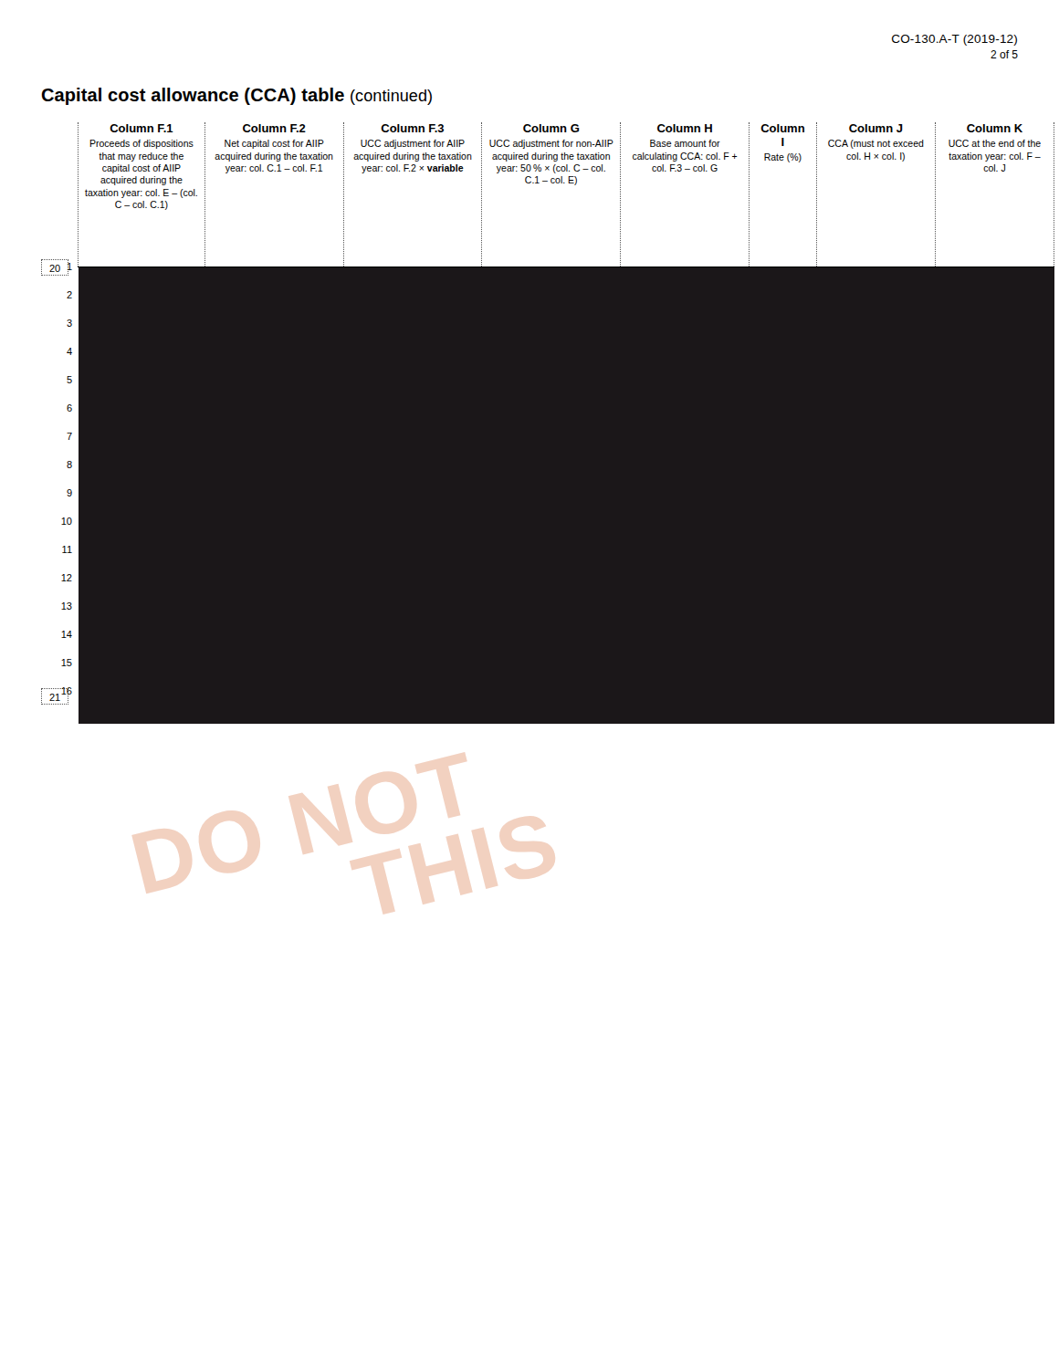CO-130.A-T (2019-12)
2 of 5
Capital cost allowance (CCA) table (continued)
20
21
1
2
3
4
5
6
7
8
9
10
11
12
13
14
15
16
| Column F.1 Proceeds of dispositions that may reduce the capital cost of AIIP acquired during the taxation year: col. E – (col. C – col. C.1) | Column F.2 Net capital cost for AIIP acquired during the taxation year: col. C.1 – col. F.1 | Column F.3 UCC adjustment for AIIP acquired during the taxation year: col. F.2 × variable | Column G UCC adjustment for non-AIIP acquired during the taxation year: 50 % × (col. C – col. C.1 – col. E) | Column H Base amount for calculating CCA: col. F + col. F.3 – col. G | Column I Rate (%) | Column J CCA (must not exceed col. H × col. I) | Column K UCC at the end of the taxation year: col. F – col. J |
| --- | --- | --- | --- | --- | --- | --- | --- |
DO NOT THIS